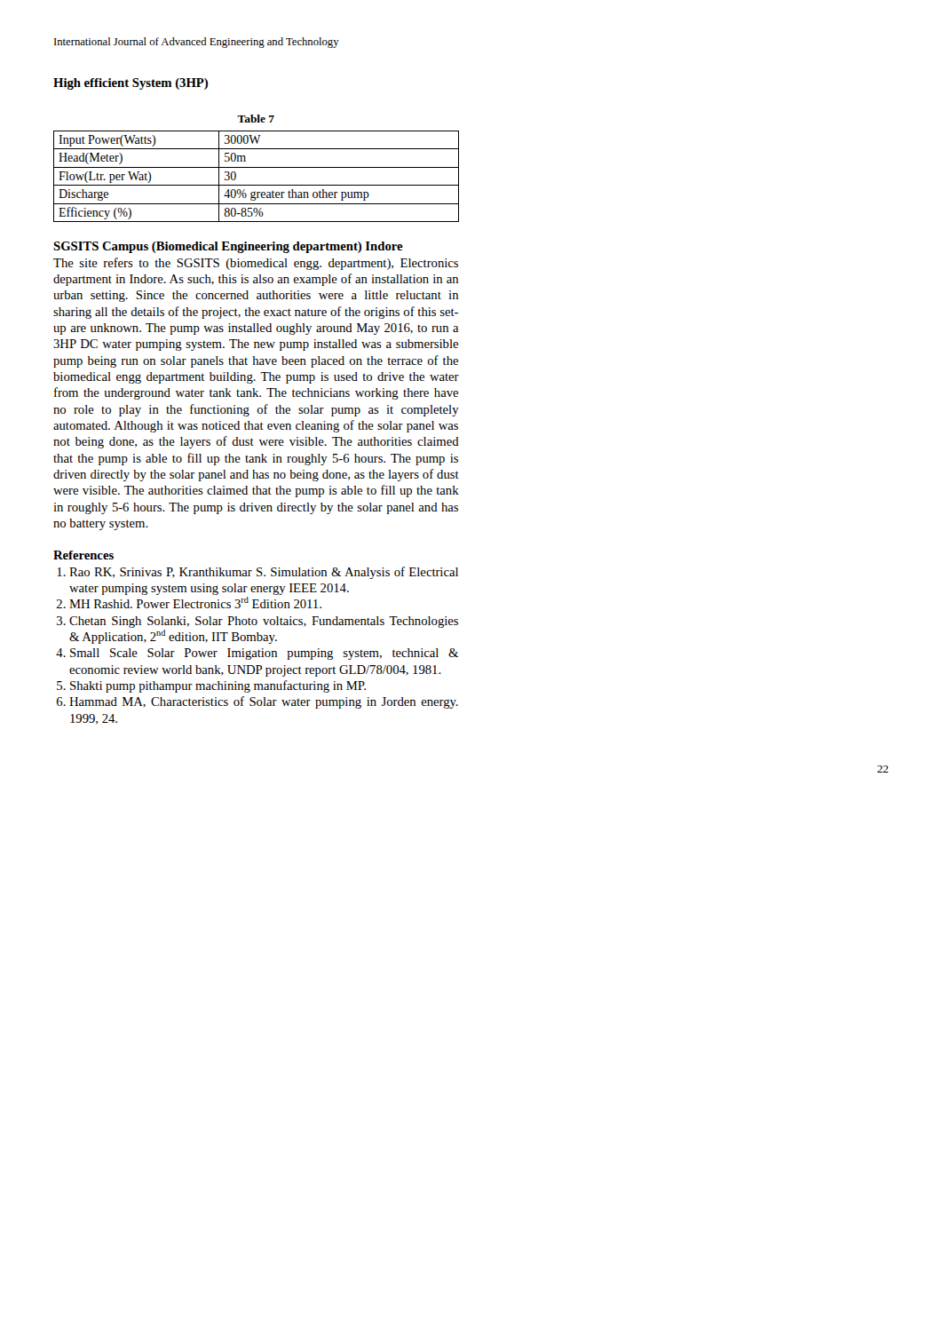International Journal of Advanced Engineering and Technology
High efficient System (3HP)
Table 7
| Input Power(Watts) | 3000W |
| Head(Meter) | 50m |
| Flow(Ltr. per Wat) | 30 |
| Discharge | 40% greater than other pump |
| Efficiency (%) | 80-85% |
SGSITS Campus (Biomedical Engineering department) Indore
The site refers to the SGSITS (biomedical engg. department), Electronics department in Indore. As such, this is also an example of an installation in an urban setting. Since the concerned authorities were a little reluctant in sharing all the details of the project, the exact nature of the origins of this set- up are unknown. The pump was installed oughly around May 2016, to run a 3HP DC water pumping system. The new pump installed was a submersible pump being run on solar panels that have been placed on the terrace of the biomedical engg department building. The pump is used to drive the water from the underground water tank tank. The technicians working there have no role to play in the functioning of the solar pump as it completely automated. Although it was noticed that even cleaning of the solar panel was not being done, as the layers of dust were visible. The authorities claimed that the pump is able to fill up the tank in roughly 5-6 hours. The pump is driven directly by the solar panel and has no being done, as the layers of dust were visible. The authorities claimed that the pump is able to fill up the tank in roughly 5-6 hours. The pump is driven directly by the solar panel and has no battery system.
References
Rao RK, Srinivas P, Kranthikumar S. Simulation & Analysis of Electrical water pumping system using solar energy IEEE 2014.
MH Rashid. Power Electronics 3rd Edition 2011.
Chetan Singh Solanki, Solar Photo voltaics, Fundamentals Technologies & Application, 2nd edition, IIT Bombay.
Small Scale Solar Power Imigation pumping system, technical & economic review world bank, UNDP project report GLD/78/004, 1981.
Shakti pump pithampur machining manufacturing in MP.
Hammad MA, Characteristics of Solar water pumping in Jorden energy. 1999, 24.
22